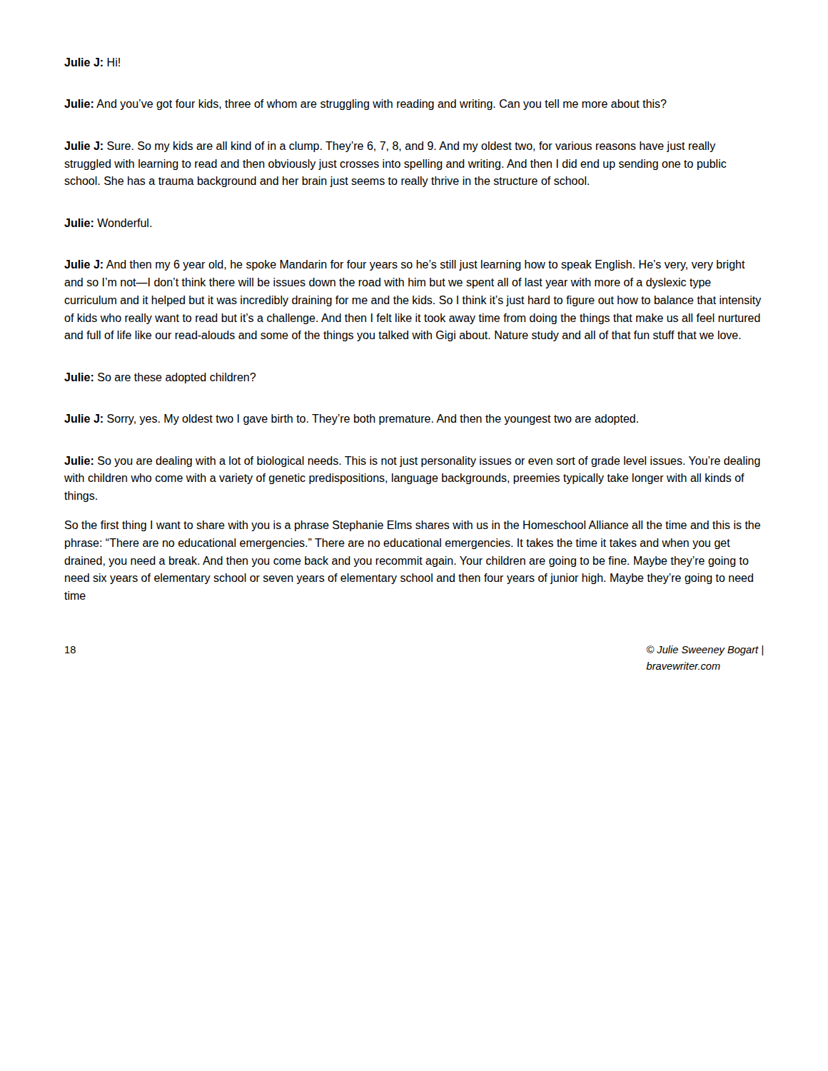Julie J: Hi!
Julie: And you’ve got four kids, three of whom are struggling with reading and writing. Can you tell me more about this?
Julie J: Sure. So my kids are all kind of in a clump. They’re 6, 7, 8, and 9. And my oldest two, for various reasons have just really struggled with learning to read and then obviously just crosses into spelling and writing. And then I did end up sending one to public school. She has a trauma background and her brain just seems to really thrive in the structure of school.
Julie: Wonderful.
Julie J: And then my 6 year old, he spoke Mandarin for four years so he’s still just learning how to speak English. He’s very, very bright and so I’m not—I don’t think there will be issues down the road with him but we spent all of last year with more of a dyslexic type curriculum and it helped but it was incredibly draining for me and the kids. So I think it’s just hard to figure out how to balance that intensity of kids who really want to read but it’s a challenge. And then I felt like it took away time from doing the things that make us all feel nurtured and full of life like our read-alouds and some of the things you talked with Gigi about. Nature study and all of that fun stuff that we love.
Julie: So are these adopted children?
Julie J: Sorry, yes. My oldest two I gave birth to. They’re both premature. And then the youngest two are adopted.
Julie: So you are dealing with a lot of biological needs. This is not just personality issues or even sort of grade level issues. You’re dealing with children who come with a variety of genetic predispositions, language backgrounds, preemies typically take longer with all kinds of things.
So the first thing I want to share with you is a phrase Stephanie Elms shares with us in the Homeschool Alliance all the time and this is the phrase: “There are no educational emergencies.” There are no educational emergencies. It takes the time it takes and when you get drained, you need a break. And then you come back and you recommit again. Your children are going to be fine. Maybe they’re going to need six years of elementary school or seven years of elementary school and then four years of junior high. Maybe they’re going to need time
18
© Julie Sweeney Bogart |bravewriter.com